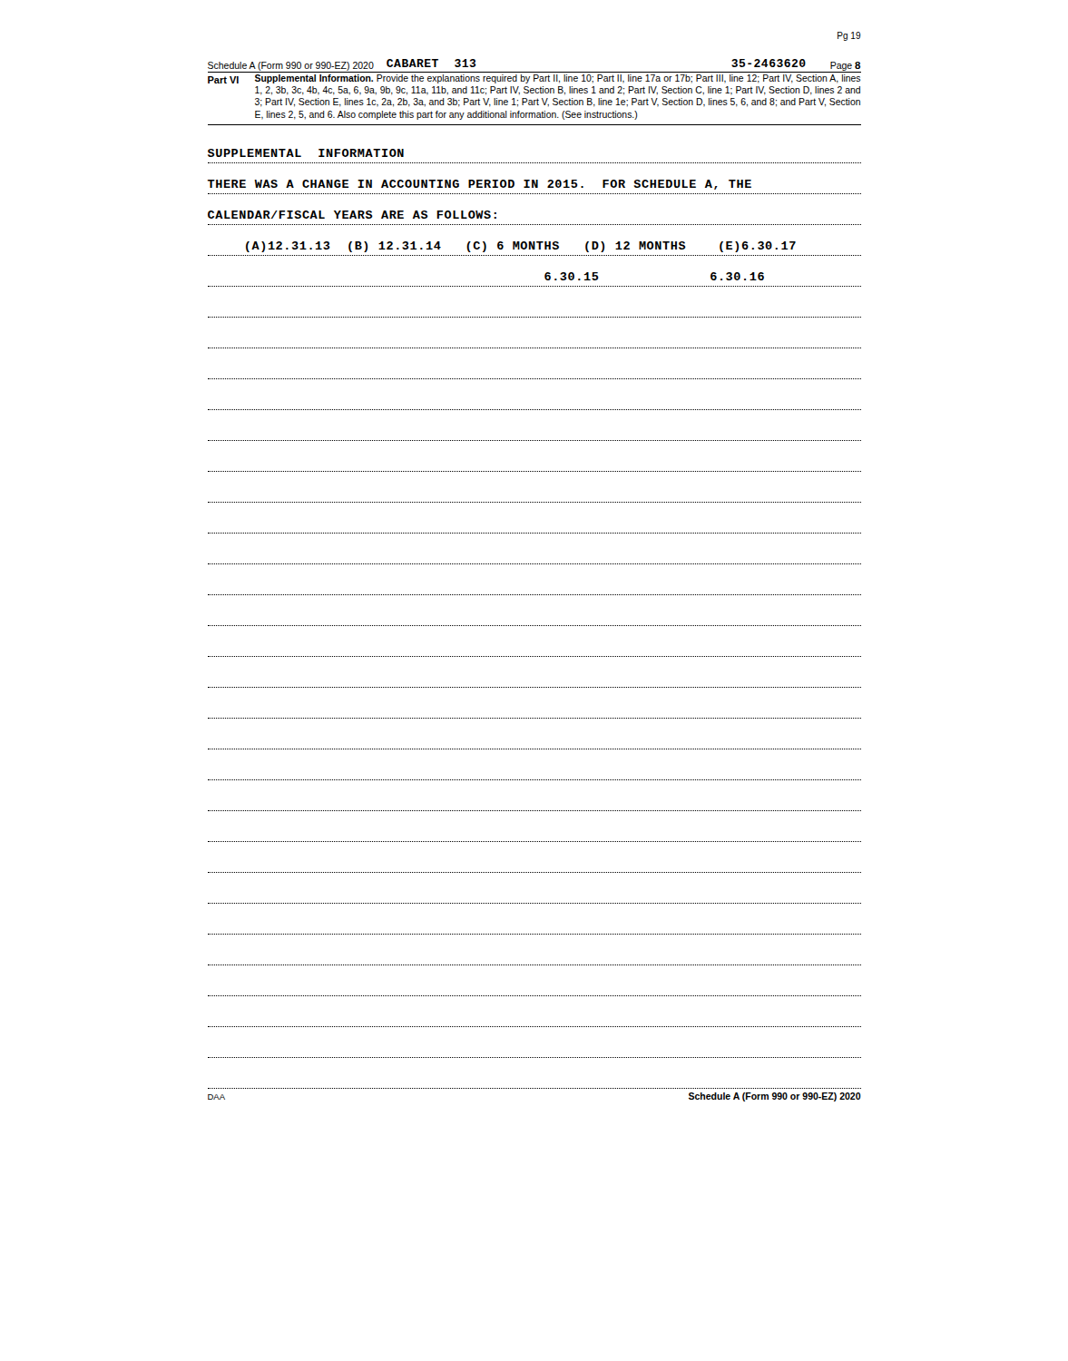Pg 19
Schedule A (Form 990 or 990-EZ) 2020 CABARET 313 35-2463620 Page 8
Part VI
Supplemental Information. Provide the explanations required by Part II, line 10; Part II, line 17a or 17b; Part III, line 12; Part IV, Section A, lines 1, 2, 3b, 3c, 4b, 4c, 5a, 6, 9a, 9b, 9c, 11a, 11b, and 11c; Part IV, Section B, lines 1 and 2; Part IV, Section C, line 1; Part IV, Section D, lines 2 and 3; Part IV, Section E, lines 1c, 2a, 2b, 3a, and 3b; Part V, line 1; Part V, Section B, line 1e; Part V, Section D, lines 5, 6, and 8; and Part V, Section E, lines 2, 5, and 6. Also complete this part for any additional information. (See instructions.)
SUPPLEMENTAL INFORMATION
THERE WAS A CHANGE IN ACCOUNTING PERIOD IN 2015. FOR SCHEDULE A, THE
CALENDAR/FISCAL YEARS ARE AS FOLLOWS:
(A)12.31.13 (B) 12.31.14 (C) 6 MONTHS (D) 12 MONTHS (E)6.30.17
6.30.15 6.30.16
DAA Schedule A (Form 990 or 990-EZ) 2020